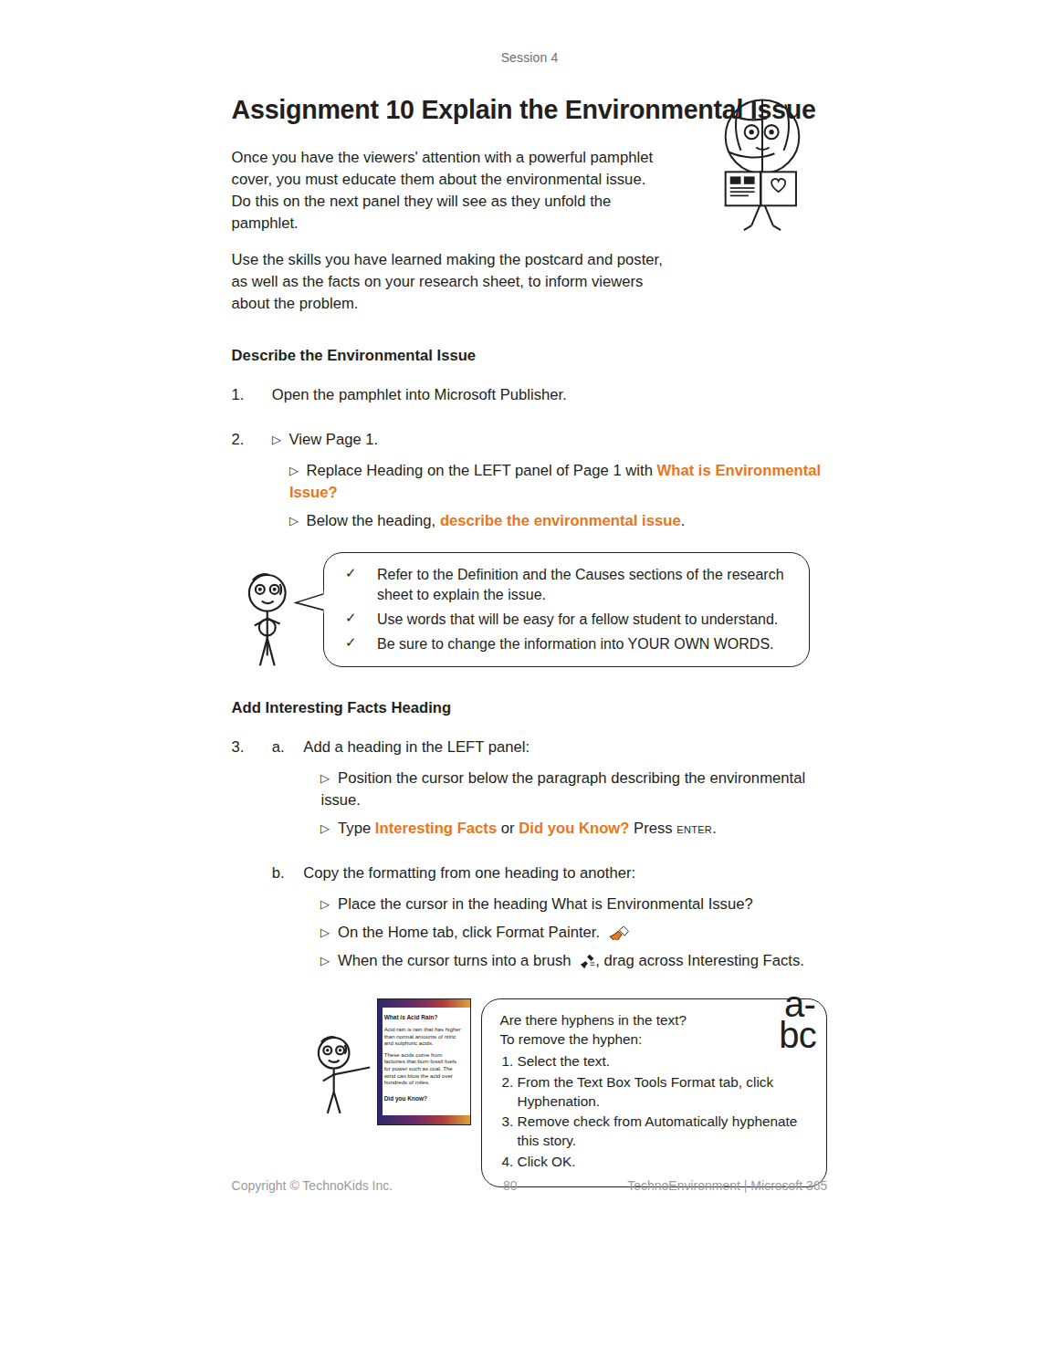Session 4
Assignment 10 Explain the Environmental Issue
Once you have the viewers' attention with a powerful pamphlet cover, you must educate them about the environmental issue. Do this on the next panel they will see as they unfold the pamphlet.
Use the skills you have learned making the postcard and poster, as well as the facts on your research sheet, to inform viewers about the problem.
Describe the Environmental Issue
1. Open the pamphlet into Microsoft Publisher.
2.
View Page 1.
Replace Heading on the LEFT panel of Page 1 with What is Environmental Issue?
Below the heading, describe the environmental issue.
✓Refer to the Definition and the Causes sections of the research sheet to explain the issue.
✓Use words that will be easy for a fellow student to understand.
✓Be sure to change the information into YOUR OWN WORDS.
Add Interesting Facts Heading
3.
a. Add a heading in the LEFT panel:
Position the cursor below the paragraph describing the environmental issue.
Type Interesting Facts or Did you Know? Press enter.
b. Copy the formatting from one heading to another:
Place the cursor in the heading What is Environmental Issue?
On the Home tab, click Format Painter.
When the cursor turns into a brush , drag across Interesting Facts.
What is Acid Rain?
Acid rain is rain that has higher than normal amounts of nitric and sulphuric acids.
These acids come from factories that burn fossil fuels for power such as coal. The wind can blow the acid over hundreds of miles.
Did you Know?
a-bc
Are there hyphens in the text?
To remove the hyphen:
Select the text.
From the Text Box Tools Format tab, click Hyphenation.
Remove check from Automatically hyphenate this story.
Click OK.
Copyright © TechnoKids Inc.
80
TechnoEnvironment | Microsoft 365